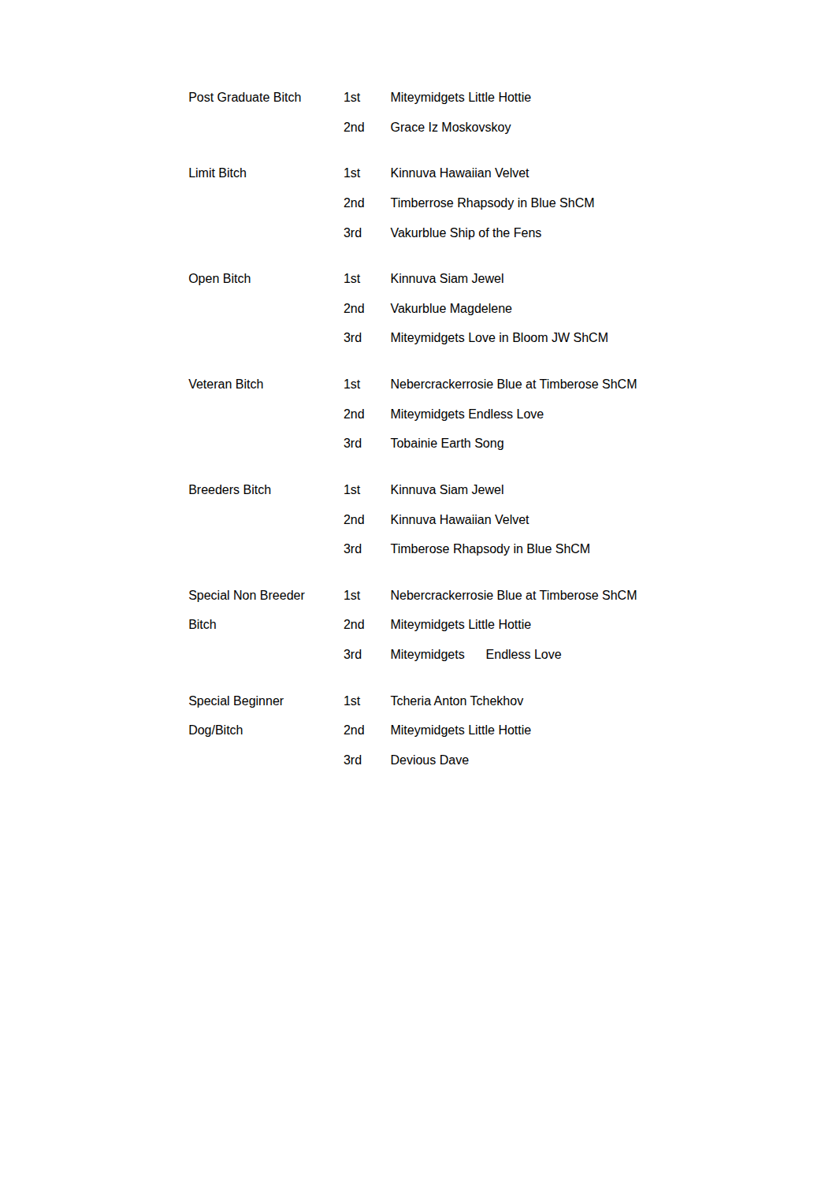| Post Graduate Bitch | 1st | Miteymidgets Little Hottie |
| | 2nd | Grace Iz Moskovskoy |
| Limit Bitch | 1st | Kinnuva Hawaiian Velvet |
| | 2nd | Timberrose Rhapsody in Blue ShCM |
| | 3rd | Vakurblue Ship of the Fens |
| Open Bitch | 1st | Kinnuva Siam Jewel |
| | 2nd | Vakurblue Magdelene |
| | 3rd | Miteymidgets Love in Bloom JW ShCM |
| Veteran Bitch | 1st | Nebercrackerrosie Blue at Timberose ShCM |
| | 2nd | Miteymidgets Endless Love |
| | 3rd | Tobainie Earth Song |
| Breeders Bitch | 1st | Kinnuva Siam Jewel |
| | 2nd | Kinnuva Hawaiian Velvet |
| | 3rd | Timberose Rhapsody in Blue ShCM |
| Special Non Breeder | 1st | Nebercrackerrosie Blue at Timberose ShCM |
| Bitch | 2nd | Miteymidgets Little Hottie |
| | 3rd | Miteymidgets Endless Love |
| Special Beginner | 1st | Tcheria Anton Tchekhov |
| Dog/Bitch | 2nd | Miteymidgets Little Hottie |
| | 3rd | Devious Dave |